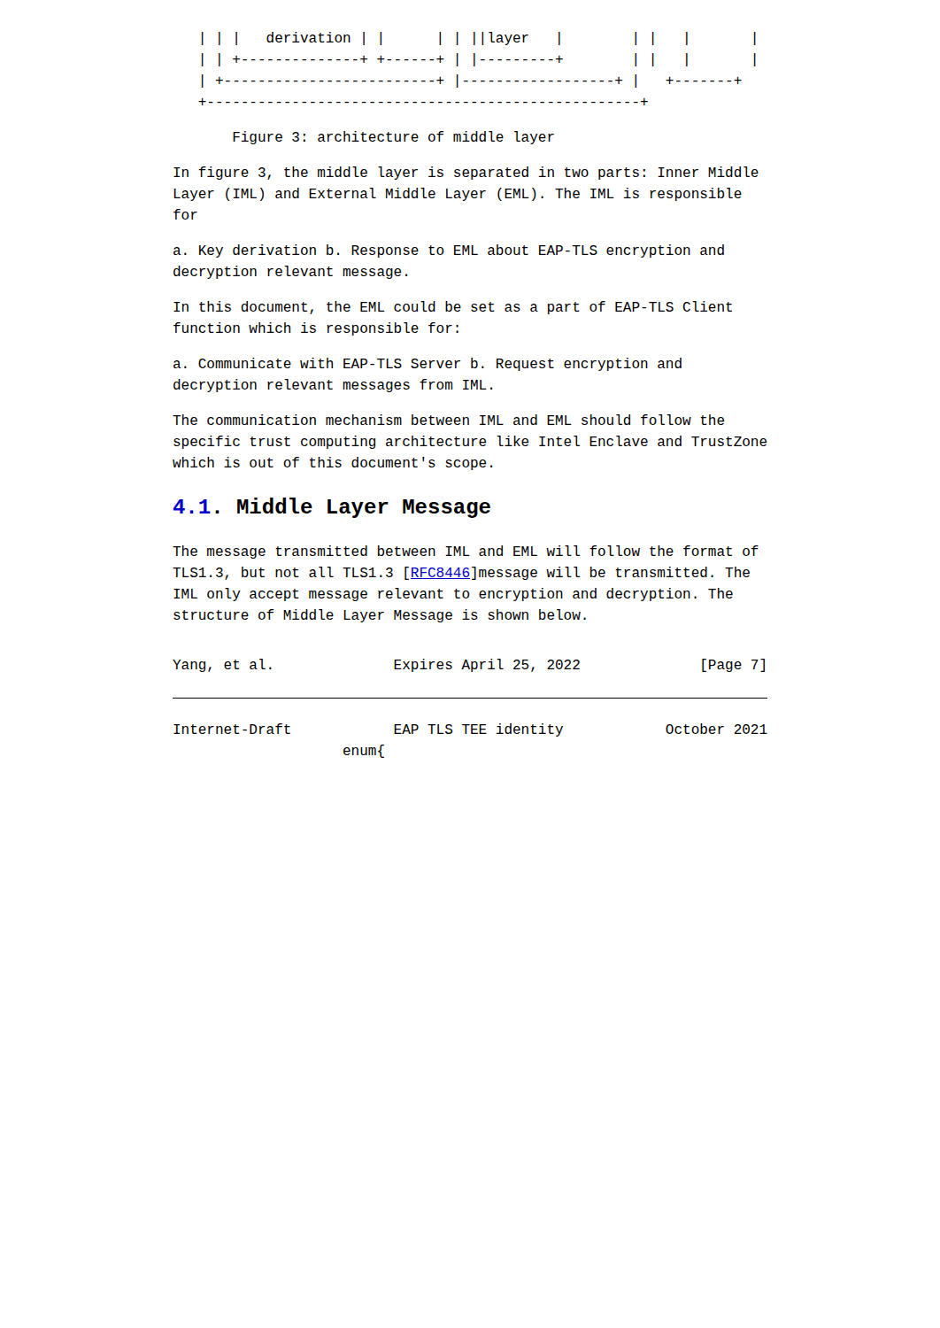| | |   derivation | |      | | ||layer   |        | |   |       |
   | | +--------------+ +------+ | |---------+        | |   |       |
   | +-------------------------+ |------------------+ |   +-------+
   +---------------------------------------------------+
Figure 3: architecture of middle layer
In figure 3, the middle layer is separated in two parts: Inner Middle Layer (IML) and External Middle Layer (EML). The IML is responsible for
a. Key derivation b. Response to EML about EAP-TLS encryption and decryption relevant message.
In this document, the EML could be set as a part of EAP-TLS Client function which is responsible for:
a. Communicate with EAP-TLS Server b. Request encryption and decryption relevant messages from IML.
The communication mechanism between IML and EML should follow the specific trust computing architecture like Intel Enclave and TrustZone which is out of this document's scope.
4.1. Middle Layer Message
The message transmitted between IML and EML will follow the format of TLS1.3, but not all TLS1.3 [RFC8446]message will be transmitted. The IML only accept message relevant to encryption and decryption. The structure of Middle Layer Message is shown below.
Yang, et al. Expires April 25, 2022 [Page 7]
Internet-Draft EAP TLS TEE identity October 2021
                    enum{